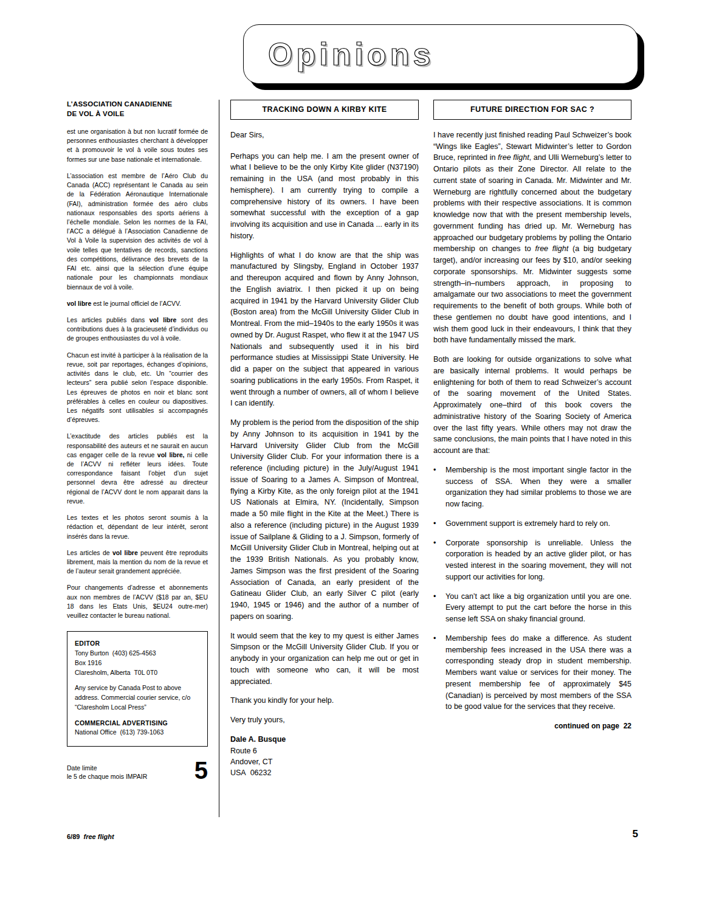Opinions
L’ASSOCIATION CANADIENNE
DE VOL À VOILE
est une organisation à but non lucratif formée de personnes enthousiastes cherchant à développer et à promouvoir le vol à voile sous toutes ses formes sur une base nationale et internationale.
L’association est membre de l’Aéro Club du Canada (ACC) représentant le Canada au sein de la Fédération Aéronautique Internationale (FAI), administration formée des aéro clubs nationaux responsables des sports aériens à l’échelle mondiale. Selon les normes de la FAI, l’ACC a délégué à l’Association Canadienne de Vol à Voile la supervision des activités de vol à voile telles que tentatives de records, sanctions des compétitions, délivrance des brevets de la FAI etc. ainsi que la sélection d’une équipe nationale pour les championnats mondiaux biennaux de vol à voile.
vol libre est le journal officiel de l’ACVV.
Les articles publiés dans vol libre sont des contributions dues à la gracieuseté d’individus ou de groupes enthousiastes du vol à voile.
Chacun est invité à participer à la réalisation de la revue, soit par reportages, échanges d’opinions, activités dans le club, etc. Un “courrier des lecteurs” sera publié selon l’espace disponible. Les épreuves de photos en noir et blanc sont préférables à celles en couleur ou diapositives. Les négatifs sont utilisables si accompagnés d’épreuves.
L’exactitude des articles publiés est la responsabilité des auteurs et ne saurait en aucun cas engager celle de la revue vol libre, ni celle de l’ACVV ni refléter leurs idées. Toute correspondance faisant l’objet d’un sujet personnel devra être adressé au directeur régional de l’ACVV dont le nom apparait dans la revue.
Les textes et les photos seront soumis à la rédaction et, dépendant de leur intérêt, seront insérés dans la revue.
Les articles de vol libre peuvent être reproduits librement, mais la mention du nom de la revue et de l’auteur serait grandement appréciée.
Pour changements d’adresse et abonnements aux non membres de l’ACVV ($18 par an, $EU 18 dans les Etats Unis, $EU24 outre-mer) veuillez contacter le bureau national.
EDITOR
Tony Burton (403) 625-4563
Box 1916
Claresholm, Alberta T0L 0T0
Any service by Canada Post to above address. Commercial courier service, c/o “Claresholm Local Press”
COMMERCIAL ADVERTISING
National Office (613) 739-1063
Date limite
le 5 de chaque mois IMPAIR
5
TRACKING DOWN A KIRBY KITE
Dear Sirs,
Perhaps you can help me. I am the present owner of what I believe to be the only Kirby Kite glider (N37190) remaining in the USA (and most probably in this hemisphere). I am currently trying to compile a comprehensive history of its owners. I have been somewhat successful with the exception of a gap involving its acquisition and use in Canada ... early in its history.
Highlights of what I do know are that the ship was manufactured by Slingsby, England in October 1937 and thereupon acquired and flown by Anny Johnson, the English aviatrix. I then picked it up on being acquired in 1941 by the Harvard University Glider Club (Boston area) from the McGill University Glider Club in Montreal. From the mid–1940s to the early 1950s it was owned by Dr. August Raspet, who flew it at the 1947 US Nationals and subsequently used it in his bird performance studies at Mississippi State University. He did a paper on the subject that appeared in various soaring publications in the early 1950s. From Raspet, it went through a number of owners, all of whom I believe I can identify.
My problem is the period from the disposition of the ship by Anny Johnson to its acquisition in 1941 by the Harvard University Glider Club from the McGill University Glider Club. For your information there is a reference (including picture) in the July/August 1941 issue of Soaring to a James A. Simpson of Montreal, flying a Kirby Kite, as the only foreign pilot at the 1941 US Nationals at Elmira, NY. (Incidentally, Simpson made a 50 mile flight in the Kite at the Meet.) There is also a reference (including picture) in the August 1939 issue of Sailplane & Gliding to a J. Simpson, formerly of McGill University Glider Club in Montreal, helping out at the 1939 British Nationals. As you probably know, James Simpson was the first president of the Soaring Association of Canada, an early president of the Gatineau Glider Club, an early Silver C pilot (early 1940, 1945 or 1946) and the author of a number of papers on soaring.
It would seem that the key to my quest is either James Simpson or the McGill University Glider Club. If you or anybody in your organization can help me out or get in touch with someone who can, it will be most appreciated.
Thank you kindly for your help.
Very truly yours,
Dale A. Busque
Route 6
Andover, CT
USA 06232
FUTURE DIRECTION FOR SAC ?
I have recently just finished reading Paul Schweizer’s book “Wings like Eagles”, Stewart Midwinter’s letter to Gordon Bruce, reprinted in free flight, and Ulli Werneburg’s letter to Ontario pilots as their Zone Director. All relate to the current state of soaring in Canada. Mr. Midwinter and Mr. Werneburg are rightfully concerned about the budgetary problems with their respective associations. It is common knowledge now that with the present membership levels, government funding has dried up. Mr. Werneburg has approached our budgetary problems by polling the Ontario membership on changes to free flight (a big budgetary target), and/or increasing our fees by $10, and/or seeking corporate sponsorships. Mr. Midwinter suggests some strength–in–numbers approach, in proposing to amalgamate our two associations to meet the government requirements to the benefit of both groups. While both of these gentlemen no doubt have good intentions, and I wish them good luck in their endeavours, I think that they both have fundamentally missed the mark.
Both are looking for outside organizations to solve what are basically internal problems. It would perhaps be enlightening for both of them to read Schweizer’s account of the soaring movement of the United States. Approximately one–third of this book covers the administrative history of the Soaring Society of America over the last fifty years. While others may not draw the same conclusions, the main points that I have noted in this account are that:
•
Membership is the most important single factor in the success of SSA. When they were a smaller organization they had similar problems to those we are now facing.
•
Government support is extremely hard to rely on.
•
Corporate sponsorship is unreliable. Unless the corporation is headed by an active glider pilot, or has vested interest in the soaring movement, they will not support our activities for long.
•
You can’t act like a big organization until you are one. Every attempt to put the cart before the horse in this sense left SSA on shaky financial ground.
•
Membership fees do make a difference. As student membership fees increased in the USA there was a corresponding steady drop in student membership. Members want value or services for their money. The present membership fee of approximately $45 (Canadian) is perceived by most members of the SSA to be good value for the services that they receive.
continued on page 22
6/89 free flight
5